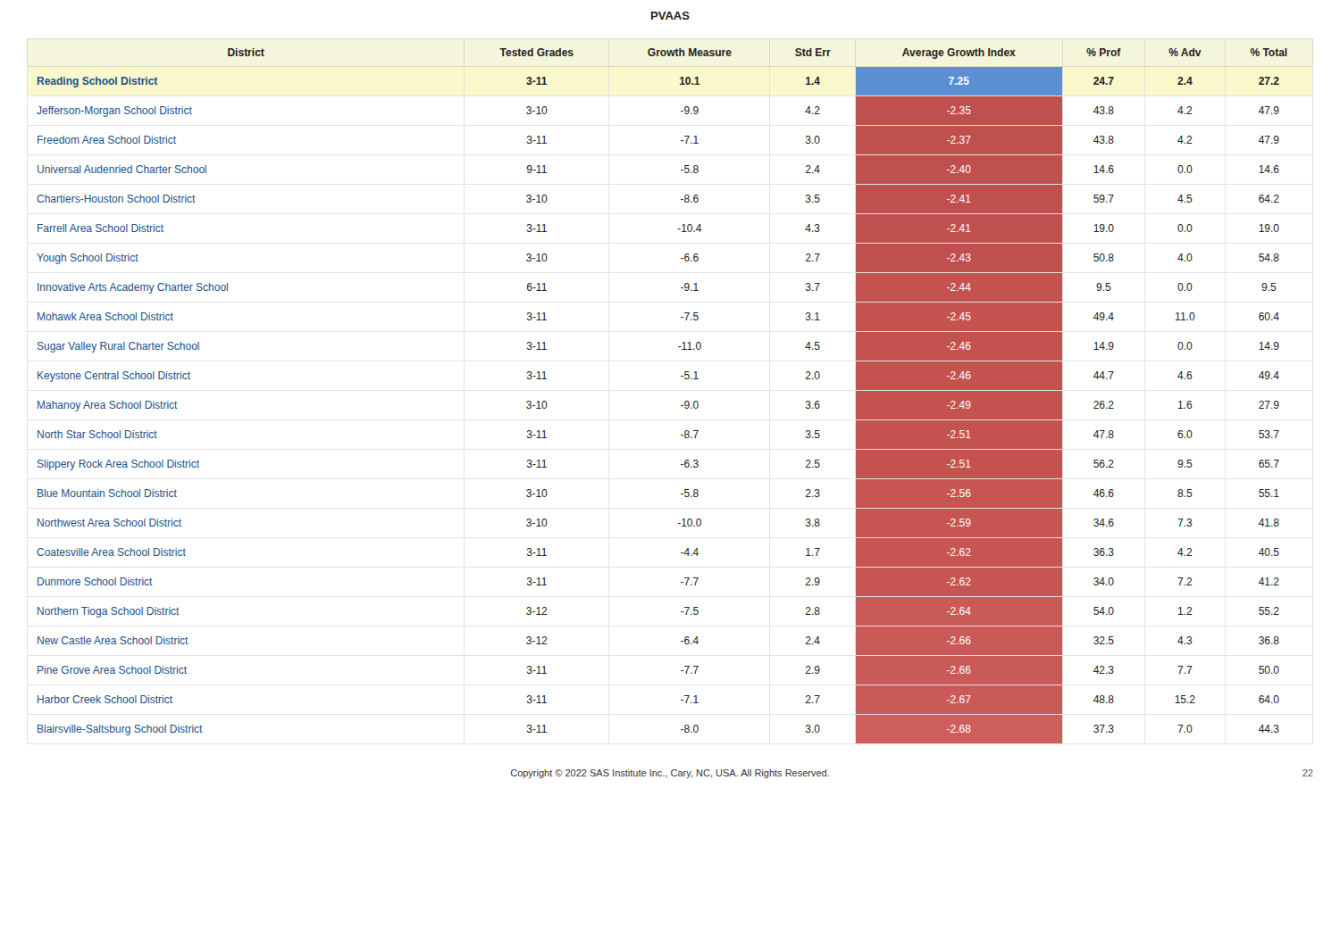PVAAS
| District | Tested Grades | Growth Measure | Std Err | Average Growth Index | % Prof | % Adv | % Total |
| --- | --- | --- | --- | --- | --- | --- | --- |
| Reading School District | 3-11 | 10.1 | 1.4 | 7.25 | 24.7 | 2.4 | 27.2 |
| Jefferson-Morgan School District | 3-10 | -9.9 | 4.2 | -2.35 | 43.8 | 4.2 | 47.9 |
| Freedom Area School District | 3-11 | -7.1 | 3.0 | -2.37 | 43.8 | 4.2 | 47.9 |
| Universal Audenried Charter School | 9-11 | -5.8 | 2.4 | -2.40 | 14.6 | 0.0 | 14.6 |
| Chartiers-Houston School District | 3-10 | -8.6 | 3.5 | -2.41 | 59.7 | 4.5 | 64.2 |
| Farrell Area School District | 3-11 | -10.4 | 4.3 | -2.41 | 19.0 | 0.0 | 19.0 |
| Yough School District | 3-10 | -6.6 | 2.7 | -2.43 | 50.8 | 4.0 | 54.8 |
| Innovative Arts Academy Charter School | 6-11 | -9.1 | 3.7 | -2.44 | 9.5 | 0.0 | 9.5 |
| Mohawk Area School District | 3-11 | -7.5 | 3.1 | -2.45 | 49.4 | 11.0 | 60.4 |
| Sugar Valley Rural Charter School | 3-11 | -11.0 | 4.5 | -2.46 | 14.9 | 0.0 | 14.9 |
| Keystone Central School District | 3-11 | -5.1 | 2.0 | -2.46 | 44.7 | 4.6 | 49.4 |
| Mahanoy Area School District | 3-10 | -9.0 | 3.6 | -2.49 | 26.2 | 1.6 | 27.9 |
| North Star School District | 3-11 | -8.7 | 3.5 | -2.51 | 47.8 | 6.0 | 53.7 |
| Slippery Rock Area School District | 3-11 | -6.3 | 2.5 | -2.51 | 56.2 | 9.5 | 65.7 |
| Blue Mountain School District | 3-10 | -5.8 | 2.3 | -2.56 | 46.6 | 8.5 | 55.1 |
| Northwest Area School District | 3-10 | -10.0 | 3.8 | -2.59 | 34.6 | 7.3 | 41.8 |
| Coatesville Area School District | 3-11 | -4.4 | 1.7 | -2.62 | 36.3 | 4.2 | 40.5 |
| Dunmore School District | 3-11 | -7.7 | 2.9 | -2.62 | 34.0 | 7.2 | 41.2 |
| Northern Tioga School District | 3-12 | -7.5 | 2.8 | -2.64 | 54.0 | 1.2 | 55.2 |
| New Castle Area School District | 3-12 | -6.4 | 2.4 | -2.66 | 32.5 | 4.3 | 36.8 |
| Pine Grove Area School District | 3-11 | -7.7 | 2.9 | -2.66 | 42.3 | 7.7 | 50.0 |
| Harbor Creek School District | 3-11 | -7.1 | 2.7 | -2.67 | 48.8 | 15.2 | 64.0 |
| Blairsville-Saltsburg School District | 3-11 | -8.0 | 3.0 | -2.68 | 37.3 | 7.0 | 44.3 |
Copyright © 2022 SAS Institute Inc., Cary, NC, USA. All Rights Reserved. 22